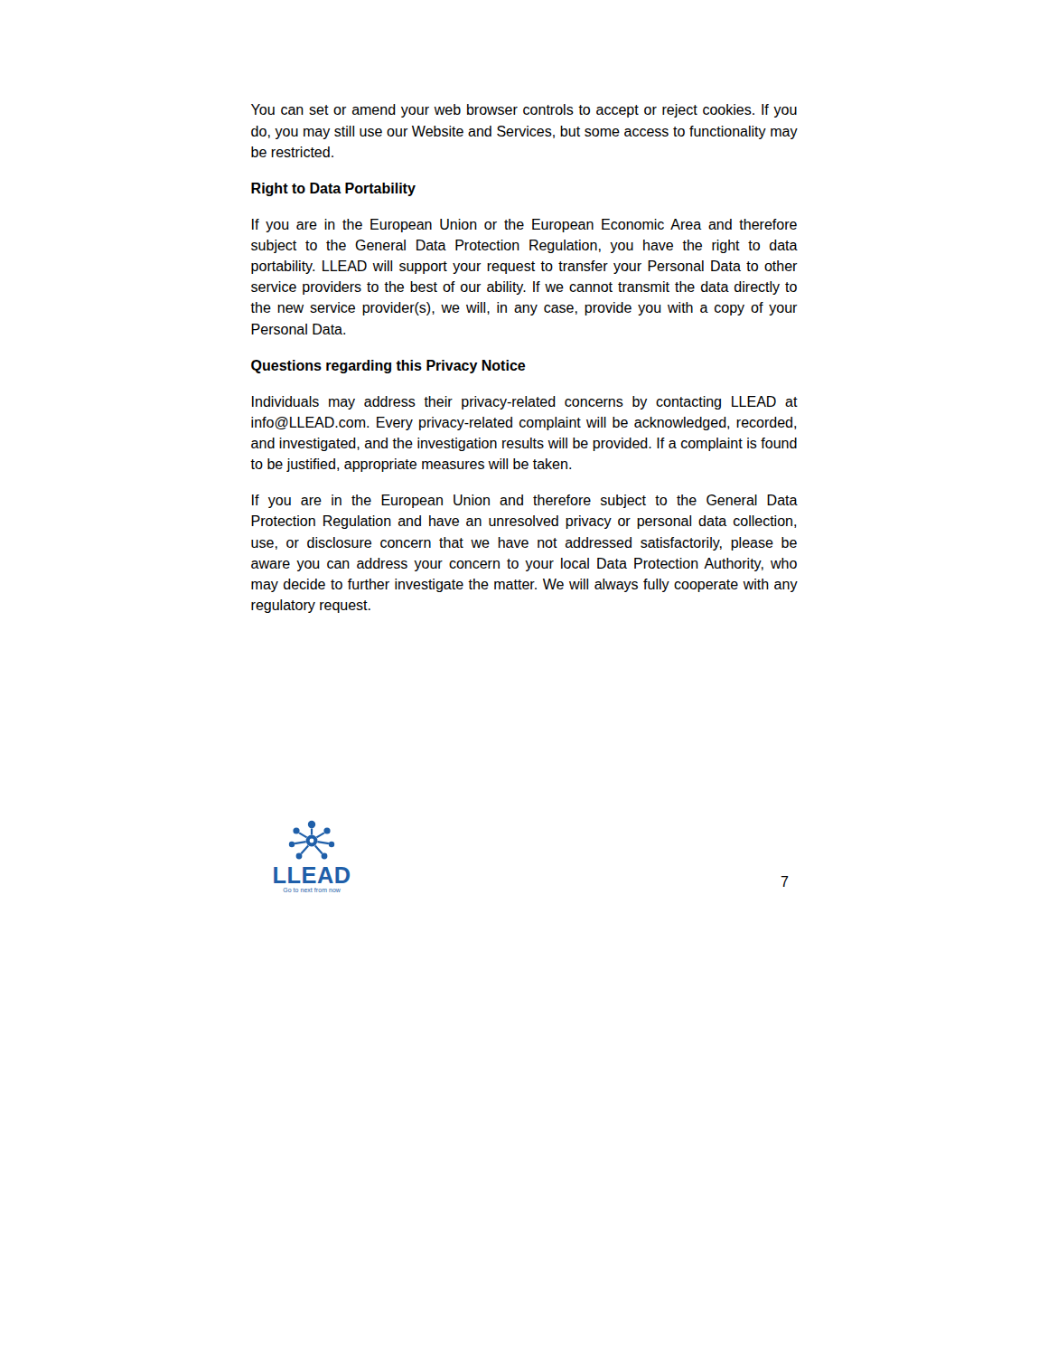You can set or amend your web browser controls to accept or reject cookies. If you do, you may still use our Website and Services, but some access to functionality may be restricted.
Right to Data Portability
If you are in the European Union or the European Economic Area and therefore subject to the General Data Protection Regulation, you have the right to data portability. LLEAD will support your request to transfer your Personal Data to other service providers to the best of our ability. If we cannot transmit the data directly to the new service provider(s), we will, in any case, provide you with a copy of your Personal Data.
Questions regarding this Privacy Notice
Individuals may address their privacy-related concerns by contacting LLEAD at info@LLEAD.com. Every privacy-related complaint will be acknowledged, recorded, and investigated, and the investigation results will be provided. If a complaint is found to be justified, appropriate measures will be taken.
If you are in the European Union and therefore subject to the General Data Protection Regulation and have an unresolved privacy or personal data collection, use, or disclosure concern that we have not addressed satisfactorily, please be aware you can address your concern to your local Data Protection Authority, who may decide to further investigate the matter. We will always fully cooperate with any regulatory request.
LLEAD
Go to next from now
7